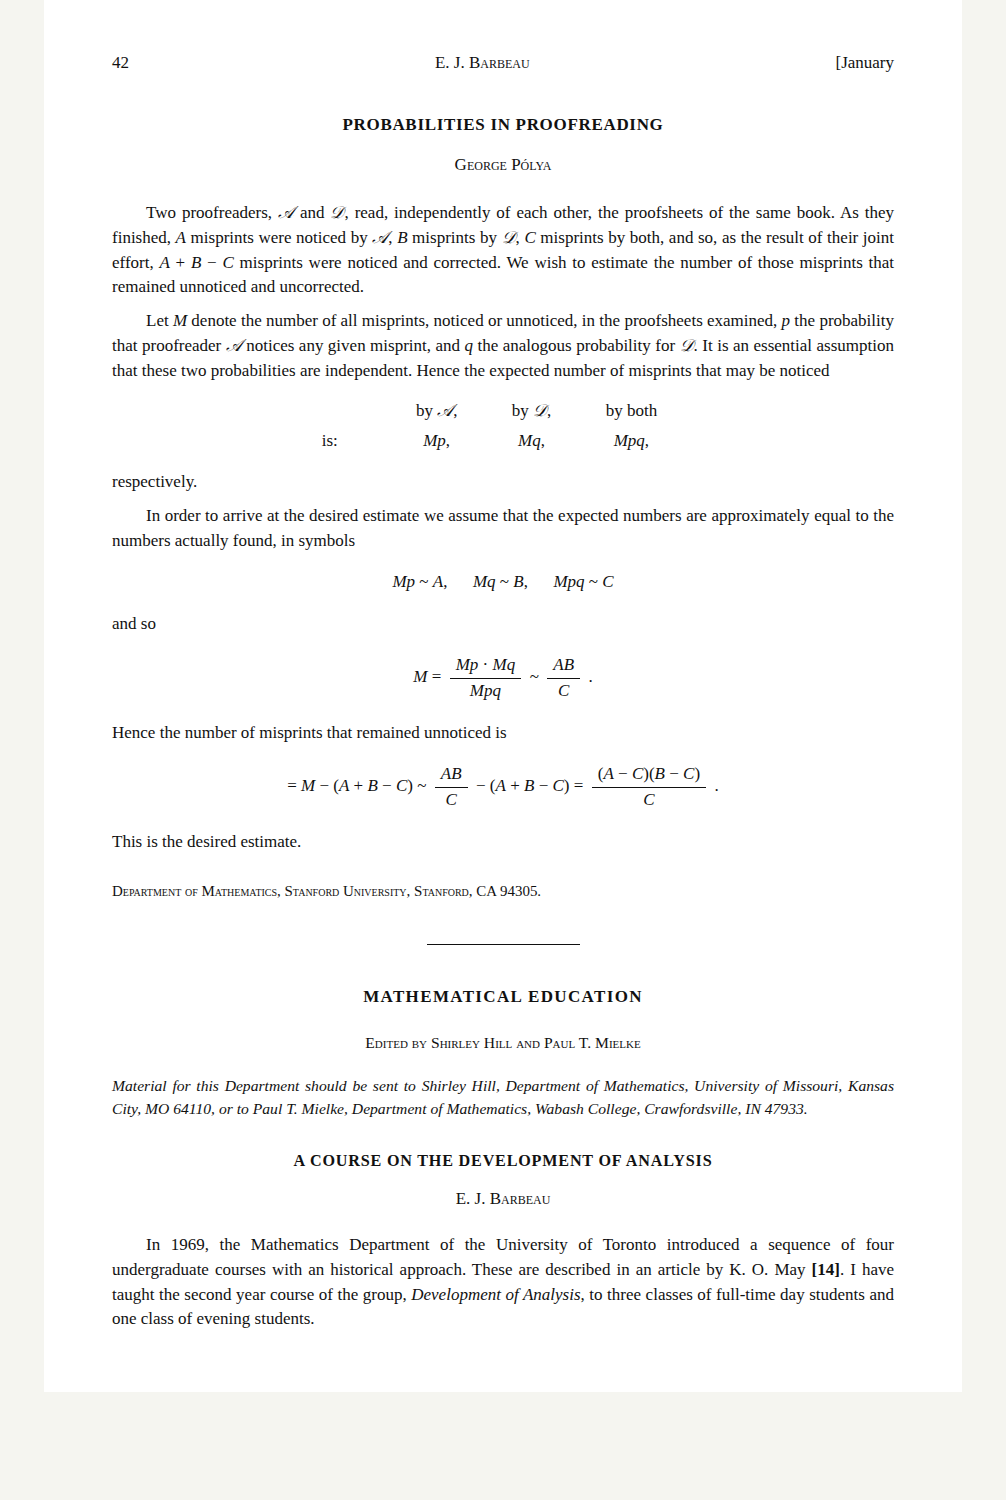42 E. J. Barbeau [January
Probabilities in Proofreading
George Pólya
Two proofreaders, 𝒜 and 𝒟, read, independently of each other, the proofsheets of the same book. As they finished, A misprints were noticed by 𝒜, B misprints by 𝒟, C misprints by both, and so, as the result of their joint effort, A + B − C misprints were noticed and corrected. We wish to estimate the number of those misprints that remained unnoticed and uncorrected.
Let M denote the number of all misprints, noticed or unnoticed, in the proofsheets examined, p the probability that proofreader 𝒜 notices any given misprint, and q the analogous probability for 𝒟. It is an essential assumption that these two probabilities are independent. Hence the expected number of misprints that may be noticed
| | by 𝒜 , | by 𝒟 , | by both |
| is: | Mp , | Mq , | Mpq , |
respectively.
In order to arrive at the desired estimate we assume that the expected numbers are approximately equal to the numbers actually found, in symbols
Mp ~ A, Mq ~ B, Mpq ~ C
and so
M = Mp · Mq Mpq ~ AB C .
Hence the number of misprints that remained unnoticed is
= M − (A + B − C) ~ AB C − (A + B − C) = (A − C)(B − C) C .
This is the desired estimate.
Department of Mathematics, Stanford University, Stanford, CA 94305.
MATHEMATICAL EDUCATION
Edited by Shirley Hill and Paul T. Mielke
Material for this Department should be sent to Shirley Hill, Department of Mathematics, University of Missouri, Kansas City, MO 64110, or to Paul T. Mielke, Department of Mathematics, Wabash College, Crawfordsville, IN 47933.
A Course on the Development of Analysis
E. J. Barbeau
In 1969, the Mathematics Department of the University of Toronto introduced a sequence of four undergraduate courses with an historical approach. These are described in an article by K. O. May [14]. I have taught the second year course of the group, Development of Analysis, to three classes of full-time day students and one class of evening students.